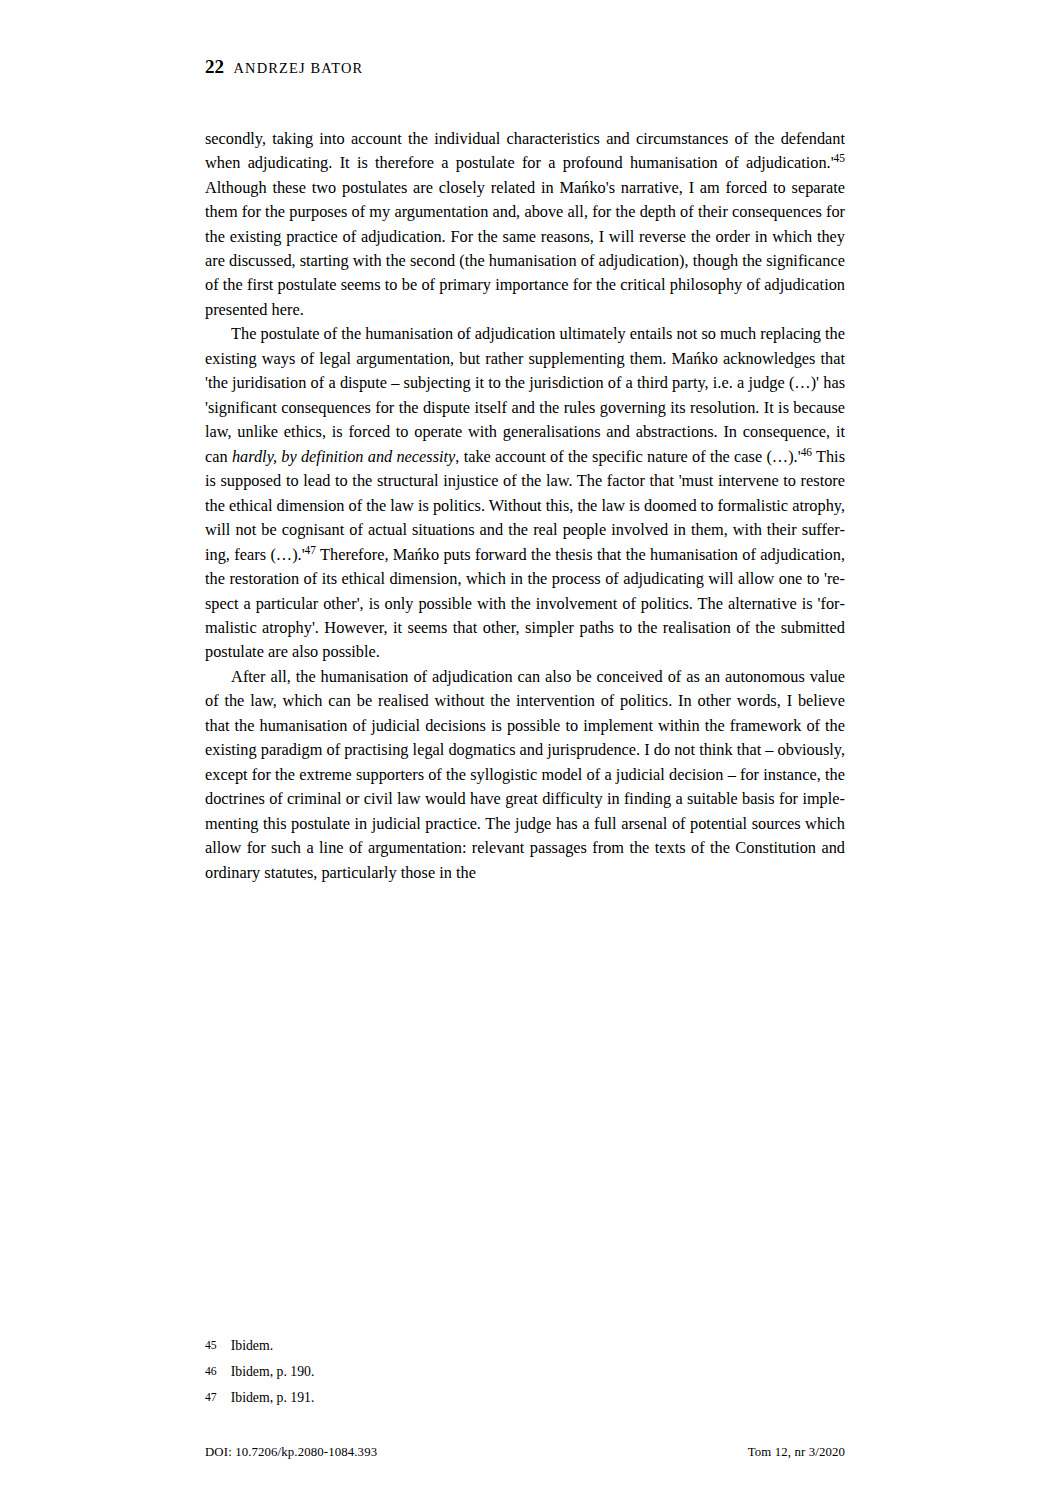22 Andrzej Bator
secondly, taking into account the individual characteristics and circumstances of the defendant when adjudicating. It is therefore a postulate for a profound humanisation of adjudication.'45 Although these two postulates are closely related in Mańko's narrative, I am forced to separate them for the purposes of my argumentation and, above all, for the depth of their consequences for the existing practice of adjudication. For the same reasons, I will reverse the order in which they are discussed, starting with the second (the humanisation of adjudication), though the significance of the first postulate seems to be of primary importance for the critical philosophy of adjudication presented here.
The postulate of the humanisation of adjudication ultimately entails not so much replacing the existing ways of legal argumentation, but rather supplementing them. Mańko acknowledges that 'the juridisation of a dispute – subjecting it to the jurisdiction of a third party, i.e. a judge (…)' has 'significant consequences for the dispute itself and the rules governing its resolution. It is because law, unlike ethics, is forced to operate with generalisations and abstractions. In consequence, it can hardly, by definition and necessity, take account of the specific nature of the case (…).'46 This is supposed to lead to the structural injustice of the law. The factor that 'must intervene to restore the ethical dimension of the law is politics. Without this, the law is doomed to formalistic atrophy, will not be cognisant of actual situations and the real people involved in them, with their suffering, fears (…).'47 Therefore, Mańko puts forward the thesis that the humanisation of adjudication, the restoration of its ethical dimension, which in the process of adjudicating will allow one to 'respect a particular other', is only possible with the involvement of politics. The alternative is 'formalistic atrophy'. However, it seems that other, simpler paths to the realisation of the submitted postulate are also possible.
After all, the humanisation of adjudication can also be conceived of as an autonomous value of the law, which can be realised without the intervention of politics. In other words, I believe that the humanisation of judicial decisions is possible to implement within the framework of the existing paradigm of practising legal dogmatics and jurisprudence. I do not think that – obviously, except for the extreme supporters of the syllogistic model of a judicial decision – for instance, the doctrines of criminal or civil law would have great difficulty in finding a suitable basis for implementing this postulate in judicial practice. The judge has a full arsenal of potential sources which allow for such a line of argumentation: relevant passages from the texts of the Constitution and ordinary statutes, particularly those in the
45 Ibidem.
46 Ibidem, p. 190.
47 Ibidem, p. 191.
DOI: 10.7206/kp.2080-1084.393 Tom 12, nr 3/2020